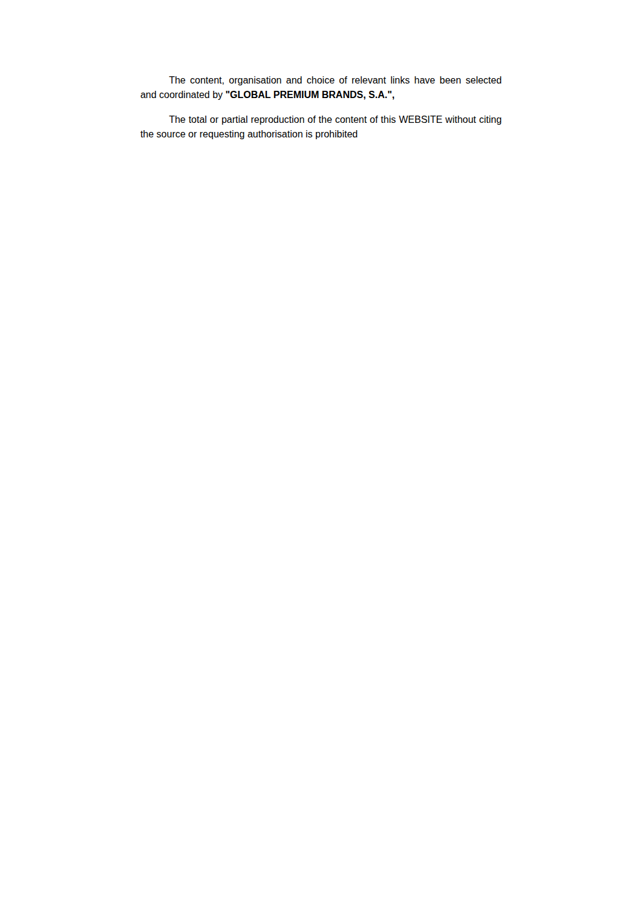The content, organisation and choice of relevant links have been selected and coordinated by "GLOBAL PREMIUM BRANDS, S.A.",
The total or partial reproduction of the content of this WEBSITE without citing the source or requesting authorisation is prohibited